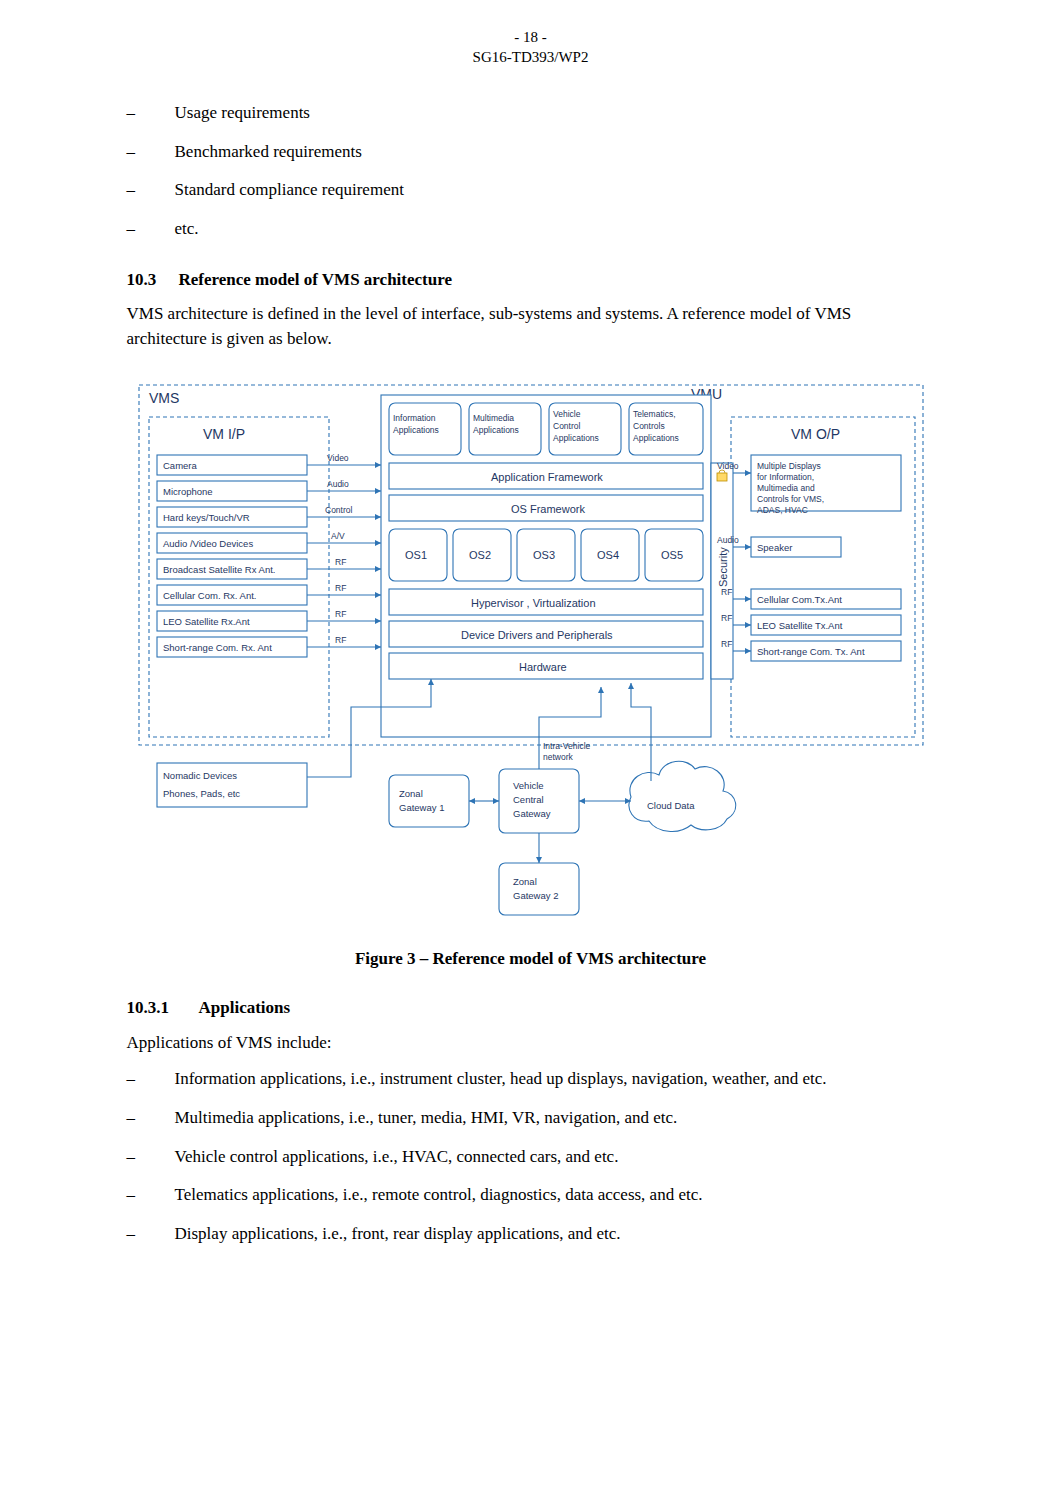- 18 - SG16-TD393/WP2
Usage requirements
Benchmarked requirements
Standard compliance requirement
etc.
10.3 Reference model of VMS architecture
VMS architecture is defined in the level of interface, sub-systems and systems. A reference model of VMS architecture is given as below.
VMS VMU VM I/P VM O/P Information Applications Multimedia Applications Vehicle Control Applications Telematics, Controls Applications Application Framework OS Framework OS1 OS2 OS3 OS4 OS5 Hypervisor , Virtualization Device Drivers and Peripherals Hardware Security Camera Microphone Hard keys/Touch/VR Audio /Video Devices Broadcast Satellite Rx Ant. Cellular Com. Rx. Ant. LEO Satellite Rx.Ant Short-range Com. Rx. Ant Video Audio Control A/V RF RF RF RF Multiple Displays for Information, Multimedia and Controls for VMS, ADAS, HVAC Speaker Cellular Com.Tx.Ant LEO Satellite Tx.Ant Short-range Com. Tx. Ant Video Audio RF RF RF Nomadic Devices Phones, Pads, etc Zonal Gateway 1 Vehicle Central Gateway Zonal Gateway 2 Cloud Data Intra-Vehicle network
Figure 3 – Reference model of VMS architecture
10.3.1 Applications
Applications of VMS include:
Information applications, i.e., instrument cluster, head up displays, navigation, weather, and etc.
Multimedia applications, i.e., tuner, media, HMI, VR, navigation, and etc.
Vehicle control applications, i.e., HVAC, connected cars, and etc.
Telematics applications, i.e., remote control, diagnostics, data access, and etc.
Display applications, i.e., front, rear display applications, and etc.